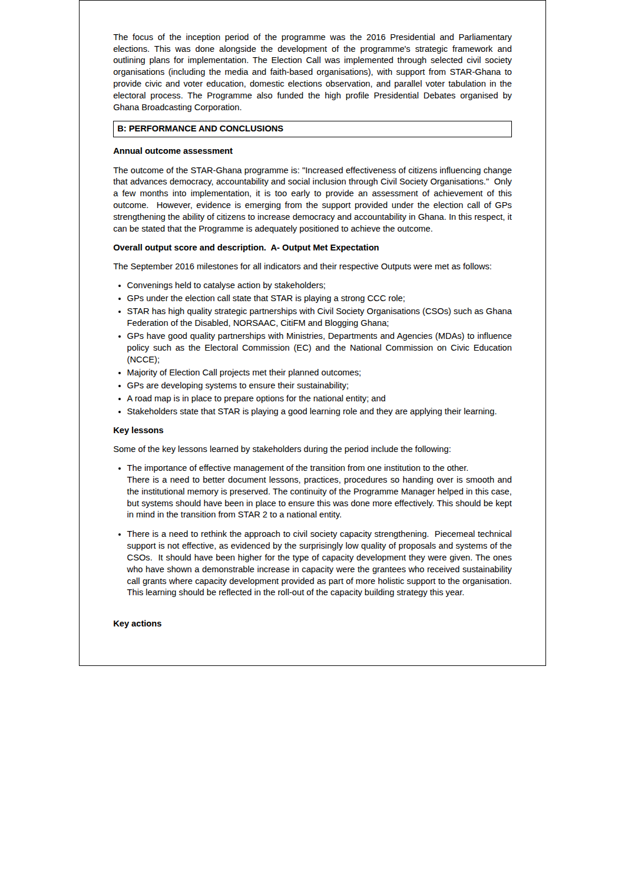The focus of the inception period of the programme was the 2016 Presidential and Parliamentary elections. This was done alongside the development of the programme's strategic framework and outlining plans for implementation. The Election Call was implemented through selected civil society organisations (including the media and faith-based organisations), with support from STAR-Ghana to provide civic and voter education, domestic elections observation, and parallel voter tabulation in the electoral process. The Programme also funded the high profile Presidential Debates organised by Ghana Broadcasting Corporation.
B: PERFORMANCE AND CONCLUSIONS
Annual outcome assessment
The outcome of the STAR-Ghana programme is: "Increased effectiveness of citizens influencing change that advances democracy, accountability and social inclusion through Civil Society Organisations." Only a few months into implementation, it is too early to provide an assessment of achievement of this outcome. However, evidence is emerging from the support provided under the election call of GPs strengthening the ability of citizens to increase democracy and accountability in Ghana. In this respect, it can be stated that the Programme is adequately positioned to achieve the outcome.
Overall output score and description. A- Output Met Expectation
The September 2016 milestones for all indicators and their respective Outputs were met as follows:
Convenings held to catalyse action by stakeholders;
GPs under the election call state that STAR is playing a strong CCC role;
STAR has high quality strategic partnerships with Civil Society Organisations (CSOs) such as Ghana Federation of the Disabled, NORSAAC, CitiFM and Blogging Ghana;
GPs have good quality partnerships with Ministries, Departments and Agencies (MDAs) to influence policy such as the Electoral Commission (EC) and the National Commission on Civic Education (NCCE);
Majority of Election Call projects met their planned outcomes;
GPs are developing systems to ensure their sustainability;
A road map is in place to prepare options for the national entity; and
Stakeholders state that STAR is playing a good learning role and they are applying their learning.
Key lessons
Some of the key lessons learned by stakeholders during the period include the following:
The importance of effective management of the transition from one institution to the other.
There is a need to better document lessons, practices, procedures so handing over is smooth and the institutional memory is preserved. The continuity of the Programme Manager helped in this case, but systems should have been in place to ensure this was done more effectively. This should be kept in mind in the transition from STAR 2 to a national entity.
There is a need to rethink the approach to civil society capacity strengthening. Piecemeal technical support is not effective, as evidenced by the surprisingly low quality of proposals and systems of the CSOs. It should have been higher for the type of capacity development they were given. The ones who have shown a demonstrable increase in capacity were the grantees who received sustainability call grants where capacity development provided as part of more holistic support to the organisation. This learning should be reflected in the roll-out of the capacity building strategy this year.
Key actions